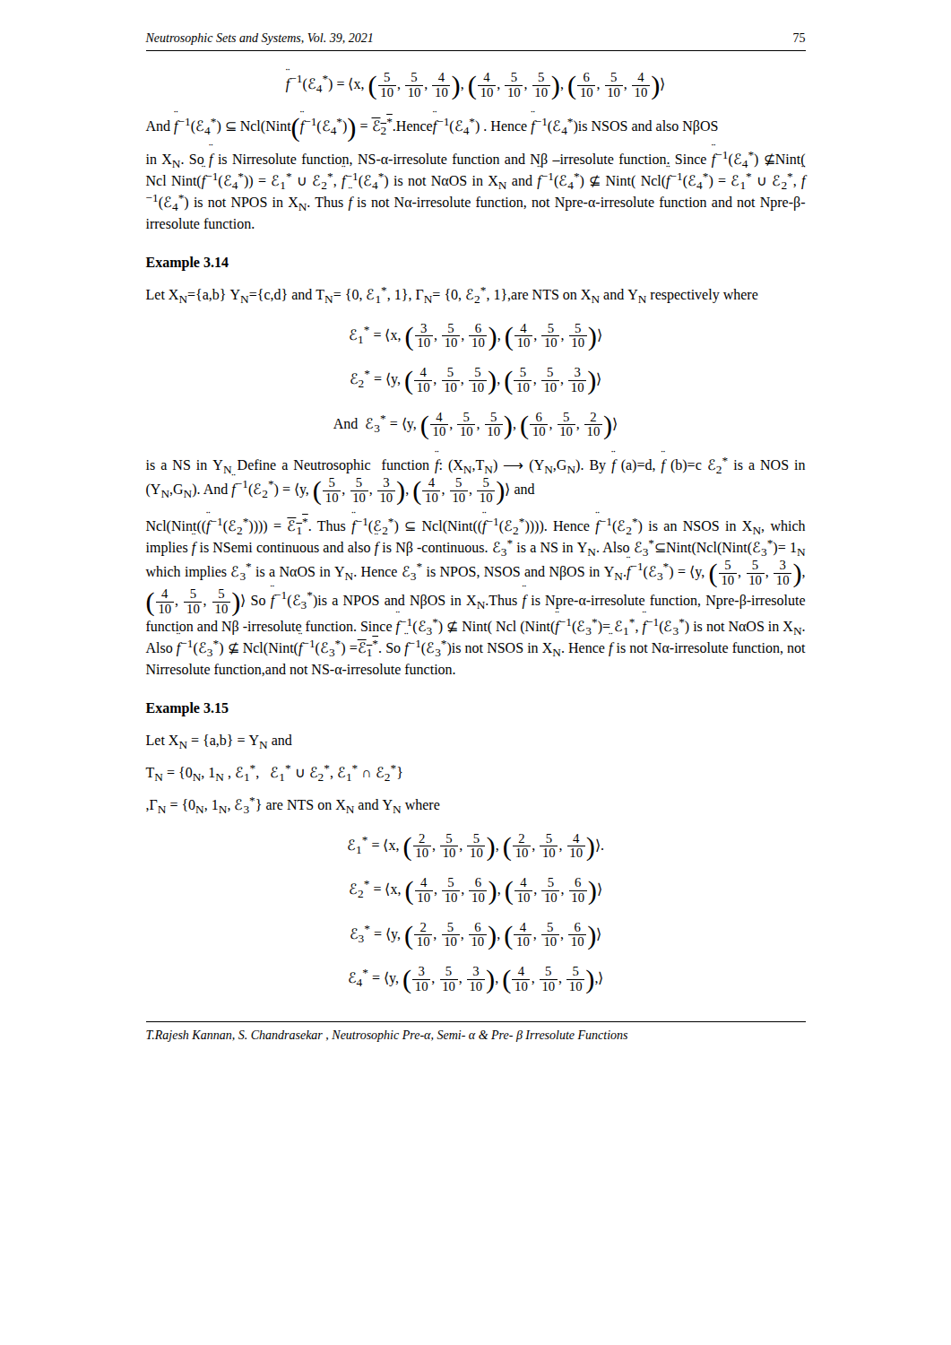Neutrosophic Sets and Systems, Vol. 39, 2021 75
f−1(ℰ4*) = ⟨x, (510, 510, 410), (410, 510, 510), (610, 510, 410)⟩
And f−1(ℰ4*) ⊆ Ncl(Nint(f−1(ℰ4*)) = ℰ2*.Hencef−1(ℰ4*) . Hence f−1(ℰ4*)is NSOS and also NβOS
in XN. So f is Nirresolute function, NS-α-irresolute function and Nβ –irresolute function. Since f−1(ℰ4*) ⊈Nint( Ncl Nint(f−1(ℰ4*)) = ℰ1* ∪ ℰ2*, f−1(ℰ4*) is not NαOS in XN and f−1(ℰ4*) ⊈ Nint( Ncl(f−1(ℰ4*) = ℰ1* ∪ ℰ2*, f−1(ℰ4*) is not NPOS in XN. Thus f is not Nα-irresolute function, not Npre-α-irresolute function and not Npre-β-irresolute function.
Example 3.14
Let XN={a,b} YN={c,d} and TN= {0, ℰ1*, 1}, ΓN= {0, ℰ2*, 1},are NTS on XN and YN respectively where
ℰ1* = ⟨x, (310, 510, 610), (410, 510, 510)⟩
ℰ2* = ⟨y, (410, 510, 510), (510, 510, 310)⟩
And ℰ3* = ⟨y, (410, 510, 510), (610, 510, 210)⟩
is a NS in YN Define a Neutrosophic function f: (XN,TN) ⟶ (YN,GN). By f (a)=d, f (b)=c ℰ2* is a NOS in (YN,GN). And f−1(ℰ2*) = ⟨y, (510, 510, 310), (410, 510, 510)⟩ and
Ncl(Nint((f−1(ℰ2*)))) = ℰ1*. Thus f−1(ℰ2*) ⊆ Ncl(Nint((f−1(ℰ2*)))). Hence f−1(ℰ2*) is an NSOS in XN, which implies f is NSemi continuous and also f is Nβ -continuous. ℰ3* is a NS in YN. Also ℰ3*⊆Nint(Ncl(Nint(ℰ3*)= 1N which implies ℰ3* is a NαOS in YN. Hence ℰ3* is NPOS, NSOS and NβOS in YN.f−1(ℰ3*) = ⟨y, (510, 510, 310), (410, 510, 510)⟩ So f−1(ℰ3*)is a NPOS and NβOS in XN.Thus f is Npre-α-irresolute function, Npre-β-irresolute function and Nβ -irresolute function. Since f−1(ℰ3*) ⊈ Nint( Ncl (Nint(f−1(ℰ3*)= ℰ1*, f−1(ℰ3*) is not NαOS in XN. Also f−1(ℰ3*) ⊈ Ncl(Nint(f−1(ℰ3*) =ℰ1*. So f−1(ℰ3*)is not NSOS in XN. Hence f is not Nα-irresolute function, not Nirresolute function,and not NS-α-irresolute function.
Example 3.15
Let XN = {a,b} = YN and
TN = {0N, 1N , ℰ1*, ℰ1* ∪ ℰ2*, ℰ1* ∩ ℰ2*}
,ΓN = {0N, 1N, ℰ3*} are NTS on XN and YN where
ℰ1* = ⟨x, (210, 510, 510), (210, 510, 410)⟩.
ℰ2* = ⟨x, (410, 510, 610), (410, 510, 610)⟩
ℰ3* = ⟨y, (210, 510, 610), (410, 510, 610)⟩
ℰ4* = ⟨y, (310, 510, 310), (410, 510, 510),⟩
T.Rajesh Kannan, S. Chandrasekar , Neutrosophic Pre-α, Semi- α & Pre- β Irresolute Functions